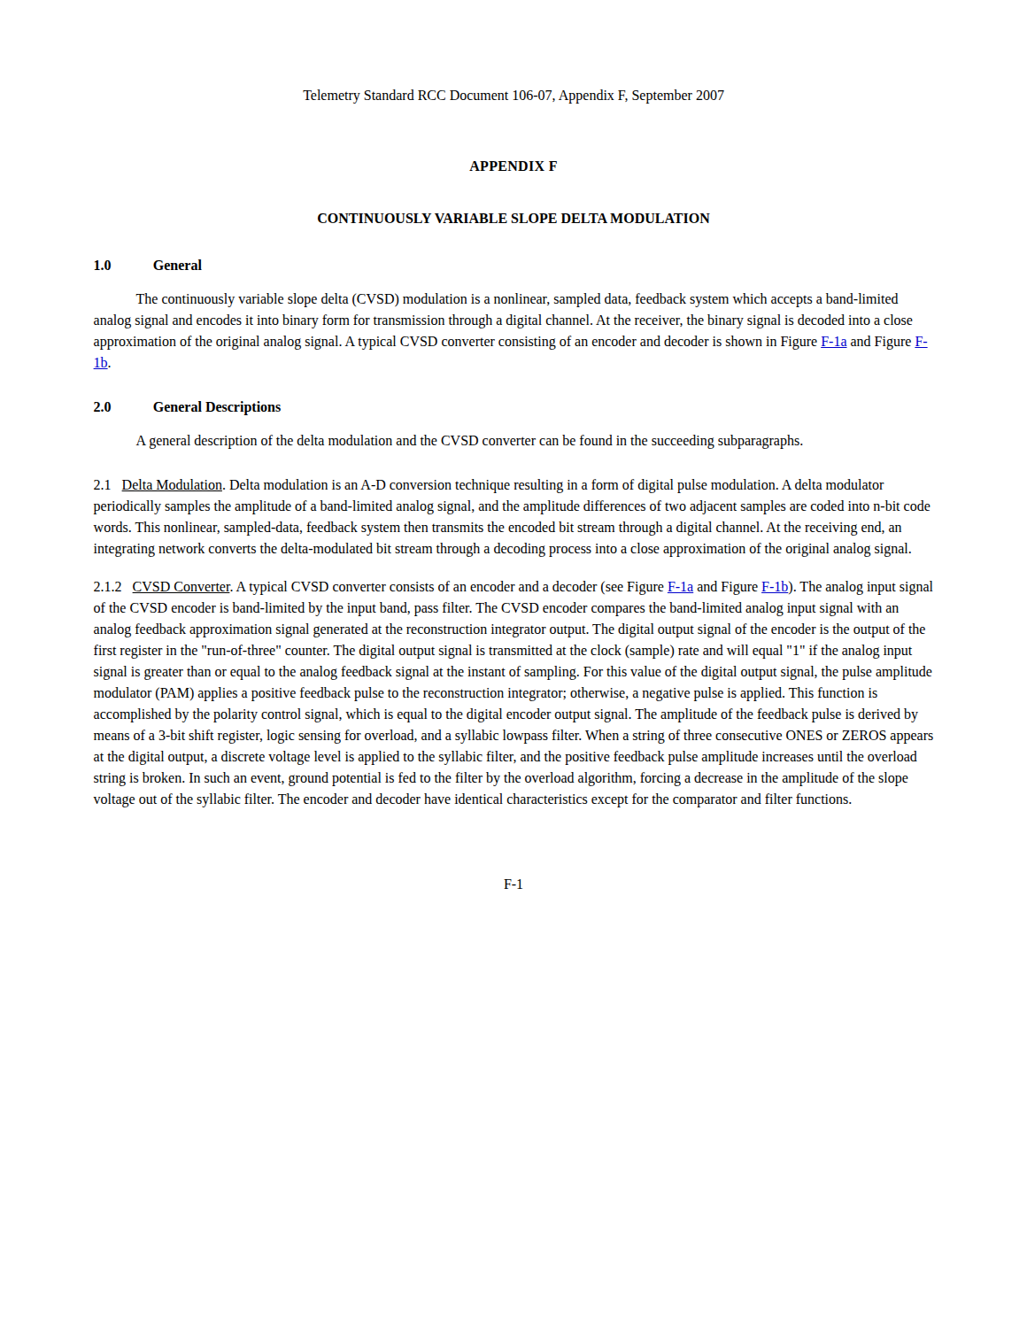Telemetry Standard RCC Document 106-07, Appendix F, September 2007
APPENDIX F
CONTINUOUSLY VARIABLE SLOPE DELTA MODULATION
1.0 General
The continuously variable slope delta (CVSD) modulation is a nonlinear, sampled data, feedback system which accepts a band-limited analog signal and encodes it into binary form for transmission through a digital channel. At the receiver, the binary signal is decoded into a close approximation of the original analog signal. A typical CVSD converter consisting of an encoder and decoder is shown in Figure F-1a and Figure F-1b.
2.0 General Descriptions
A general description of the delta modulation and the CVSD converter can be found in the succeeding subparagraphs.
2.1 Delta Modulation. Delta modulation is an A-D conversion technique resulting in a form of digital pulse modulation. A delta modulator periodically samples the amplitude of a band-limited analog signal, and the amplitude differences of two adjacent samples are coded into n-bit code words. This nonlinear, sampled-data, feedback system then transmits the encoded bit stream through a digital channel. At the receiving end, an integrating network converts the delta-modulated bit stream through a decoding process into a close approximation of the original analog signal.
2.1.2 CVSD Converter. A typical CVSD converter consists of an encoder and a decoder (see Figure F-1a and Figure F-1b). The analog input signal of the CVSD encoder is band-limited by the input band, pass filter. The CVSD encoder compares the band-limited analog input signal with an analog feedback approximation signal generated at the reconstruction integrator output. The digital output signal of the encoder is the output of the first register in the "run-of-three" counter. The digital output signal is transmitted at the clock (sample) rate and will equal "1" if the analog input signal is greater than or equal to the analog feedback signal at the instant of sampling. For this value of the digital output signal, the pulse amplitude modulator (PAM) applies a positive feedback pulse to the reconstruction integrator; otherwise, a negative pulse is applied. This function is accomplished by the polarity control signal, which is equal to the digital encoder output signal. The amplitude of the feedback pulse is derived by means of a 3-bit shift register, logic sensing for overload, and a syllabic lowpass filter. When a string of three consecutive ONES or ZEROS appears at the digital output, a discrete voltage level is applied to the syllabic filter, and the positive feedback pulse amplitude increases until the overload string is broken. In such an event, ground potential is fed to the filter by the overload algorithm, forcing a decrease in the amplitude of the slope voltage out of the syllabic filter. The encoder and decoder have identical characteristics except for the comparator and filter functions.
F-1